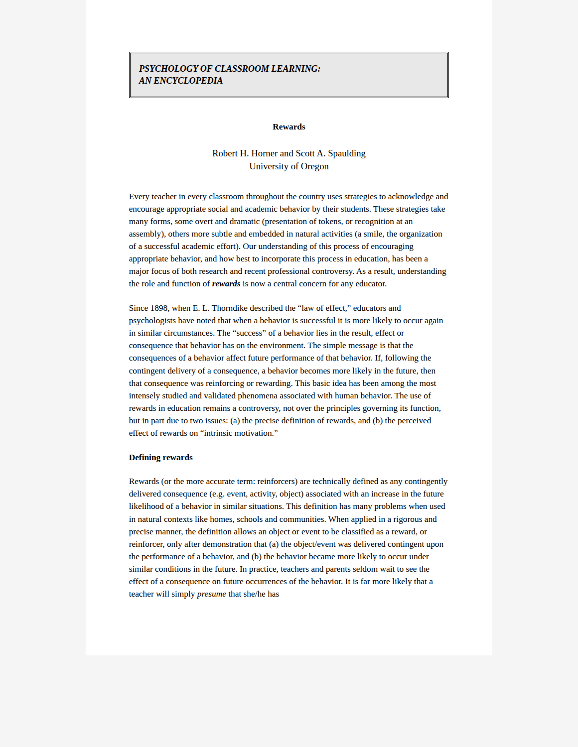PSYCHOLOGY OF CLASSROOM LEARNING:
AN ENCYCLOPEDIA
Rewards
Robert H. Horner and Scott A. Spaulding University of Oregon
Every teacher in every classroom throughout the country uses strategies to acknowledge and encourage appropriate social and academic behavior by their students. These strategies take many forms, some overt and dramatic (presentation of tokens, or recognition at an assembly), others more subtle and embedded in natural activities (a smile, the organization of a successful academic effort). Our understanding of this process of encouraging appropriate behavior, and how best to incorporate this process in education, has been a major focus of both research and recent professional controversy. As a result, understanding the role and function of rewards is now a central concern for any educator.
Since 1898, when E. L. Thorndike described the “law of effect,” educators and psychologists have noted that when a behavior is successful it is more likely to occur again in similar circumstances. The “success” of a behavior lies in the result, effect or consequence that behavior has on the environment. The simple message is that the consequences of a behavior affect future performance of that behavior. If, following the contingent delivery of a consequence, a behavior becomes more likely in the future, then that consequence was reinforcing or rewarding. This basic idea has been among the most intensely studied and validated phenomena associated with human behavior. The use of rewards in education remains a controversy, not over the principles governing its function, but in part due to two issues: (a) the precise definition of rewards, and (b) the perceived effect of rewards on “intrinsic motivation.”
Defining rewards
Rewards (or the more accurate term: reinforcers) are technically defined as any contingently delivered consequence (e.g. event, activity, object) associated with an increase in the future likelihood of a behavior in similar situations. This definition has many problems when used in natural contexts like homes, schools and communities. When applied in a rigorous and precise manner, the definition allows an object or event to be classified as a reward, or reinforcer, only after demonstration that (a) the object/event was delivered contingent upon the performance of a behavior, and (b) the behavior became more likely to occur under similar conditions in the future. In practice, teachers and parents seldom wait to see the effect of a consequence on future occurrences of the behavior. It is far more likely that a teacher will simply presume that she/he has